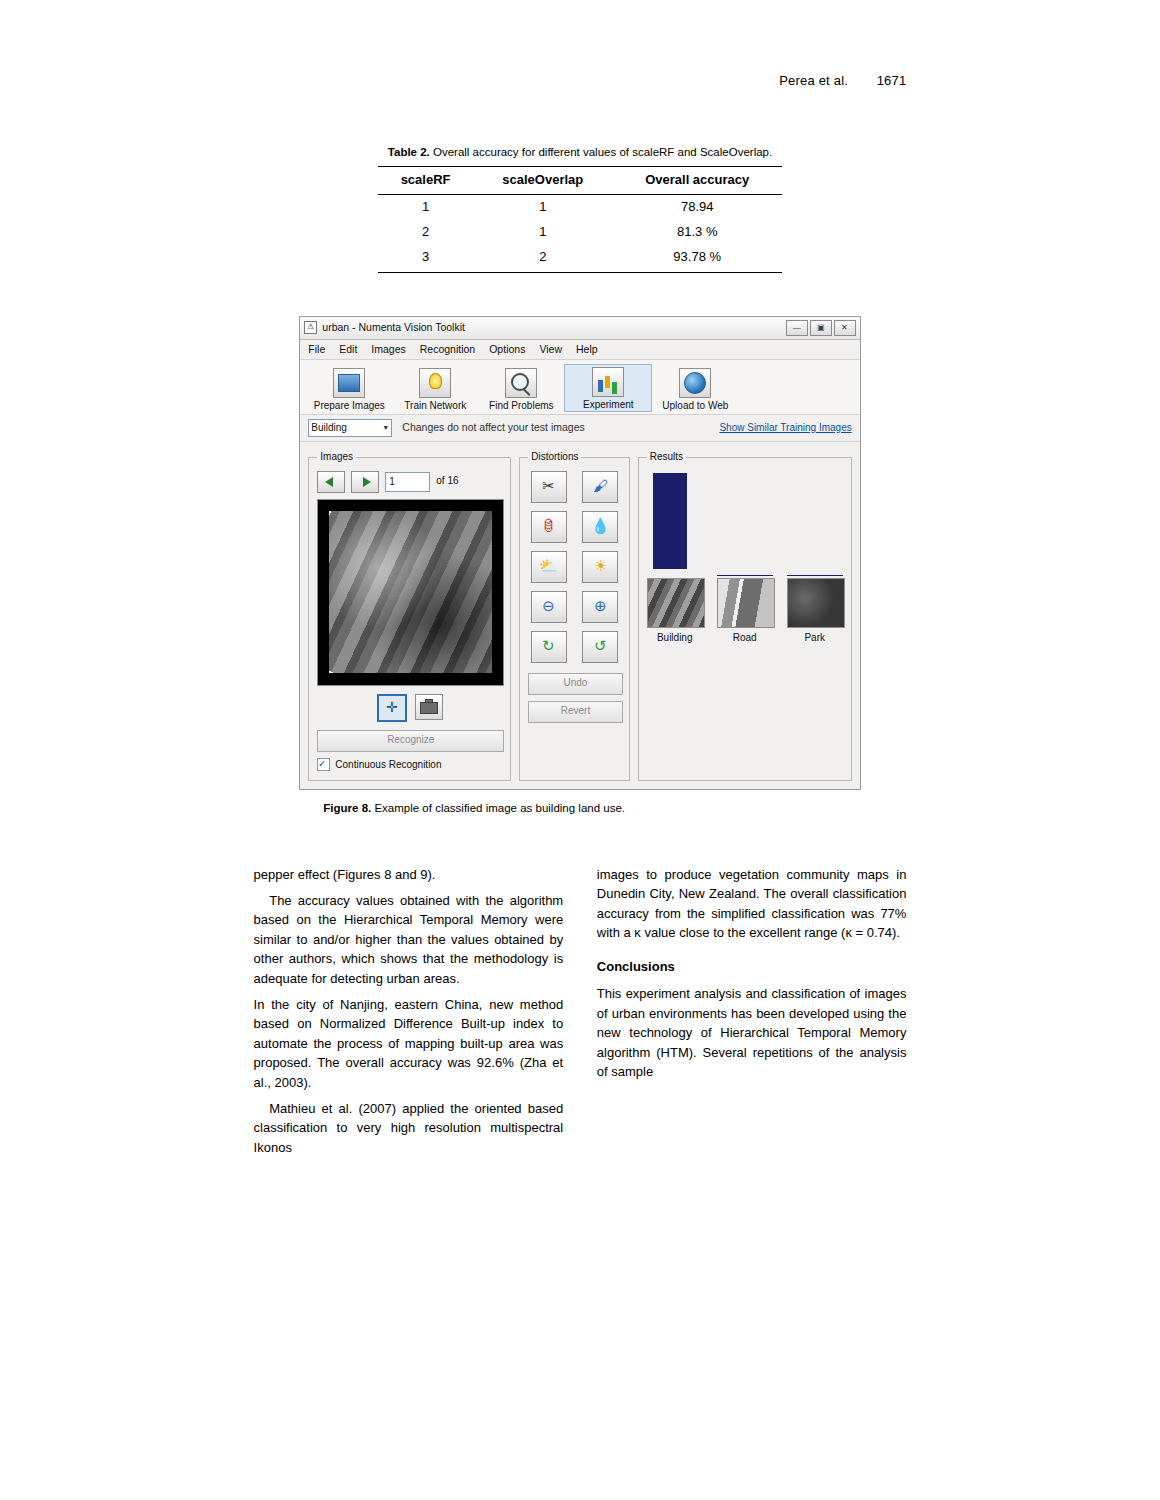Perea et al. 1671
Table 2. Overall accuracy for different values of scaleRF and ScaleOverlap.
| scaleRF | scaleOverlap | Overall accuracy |
| --- | --- | --- |
| 1 | 1 | 78.94 |
| 2 | 1 | 81.3 % |
| 3 | 2 | 93.78 % |
⚠urban - Numenta Vision Toolkit
—▣✕
File Edit Images Recognition Options View Help
Prepare Images
Train Network
Find Problems
Experiment
Upload to Web
Building ▼ Changes do not affect your test images Show Similar Training Images
Images
1 of 16
Recognize
Continuous Recognition
Distortions
✂ 🖌 🛢 💧 ⛅ ☀ ⊖ ⊕ ↻ ↺
Undo Revert
Results
Building
Road
Park
Figure 8. Example of classified image as building land use.
pepper effect (Figures 8 and 9).
The accuracy values obtained with the algorithm based on the Hierarchical Temporal Memory were similar to and/or higher than the values obtained by other authors, which shows that the methodology is adequate for detecting urban areas.
In the city of Nanjing, eastern China, new method based on Normalized Difference Built-up index to automate the process of mapping built-up area was proposed. The overall accuracy was 92.6% (Zha et al., 2003).
Mathieu et al. (2007) applied the oriented based classification to very high resolution multispectral Ikonos
images to produce vegetation community maps in Dunedin City, New Zealand. The overall classification accuracy from the simplified classification was 77% with a κ value close to the excellent range (κ = 0.74).
Conclusions
This experiment analysis and classification of images of urban environments has been developed using the new technology of Hierarchical Temporal Memory algorithm (HTM). Several repetitions of the analysis of sample